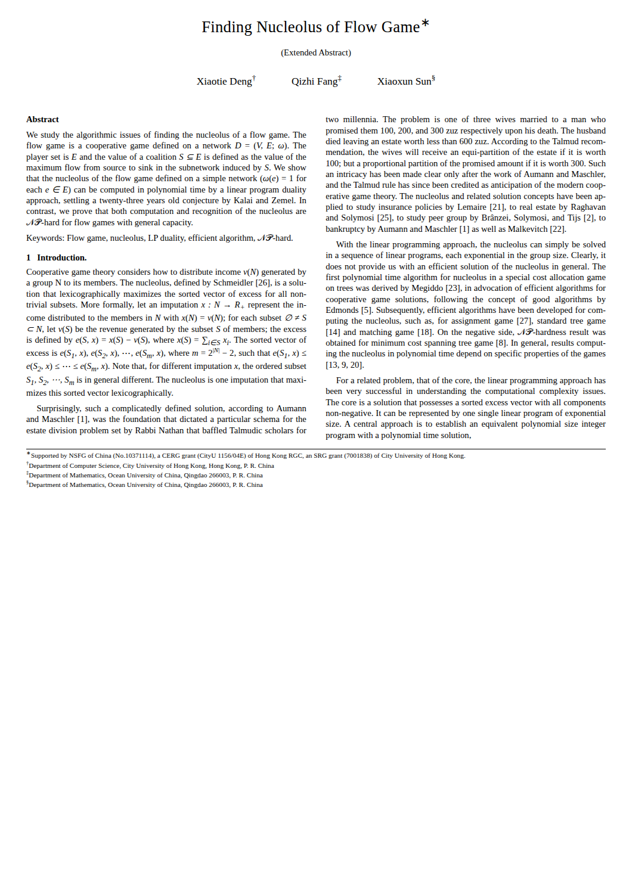Finding Nucleolus of Flow Game∗
(Extended Abstract)
Xiaotie Deng† Qizhi Fang‡ Xiaoxun Sun§
Abstract
We study the algorithmic issues of finding the nucleolus of a flow game. The flow game is a cooperative game defined on a network D = (V, E; ω). The player set is E and the value of a coalition S ⊆ E is defined as the value of the maximum flow from source to sink in the subnetwork induced by S. We show that the nucleolus of the flow game defined on a simple network (ω(e) = 1 for each e ∈ E) can be computed in polynomial time by a linear program duality approach, settling a twenty-three years old conjecture by Kalai and Zemel. In contrast, we prove that both computation and recognition of the nucleolus are 𝒩𝒫-hard for flow games with general capacity.
Keywords: Flow game, nucleolus, LP duality, efficient algorithm, 𝒩𝒫-hard.
1 Introduction.
Cooperative game theory considers how to distribute income v(N) generated by a group N to its members. The nucleolus, defined by Schmeidler [26], is a solution that lexicographically maximizes the sorted vector of excess for all nontrivial subsets. More formally, let an imputation x : N → R+ represent the income distributed to the members in N with x(N) = v(N); for each subset ∅ ≠ S ⊂ N, let v(S) be the revenue generated by the subset S of members; the excess is defined by e(S, x) = x(S) − v(S), where x(S) = ∑i∈S xi. The sorted vector of excess is e(S1, x), e(S2, x), ⋯, e(Sm, x), where m = 2|N| − 2, such that e(S1, x) ≤ e(S2, x) ≤ ⋯ ≤ e(Sm, x). Note that, for different imputation x, the ordered subset S1, S2, ⋯, Sm is in general different. The nucleolus is one imputation that maximizes this sorted vector lexicographically.
Surprisingly, such a complicatedly defined solution, according to Aumann and Maschler [1], was the foundation that dictated a particular schema for the estate division problem set by Rabbi Nathan that baffled Talmudic scholars for two millennia. The problem is one of three wives married to a man who promised them 100, 200, and 300 zuz respectively upon his death. The husband died leaving an estate worth less than 600 zuz. According to the Talmud recommendation, the wives will receive an equi-partition of the estate if it is worth 100; but a proportional partition of the promised amount if it is worth 300. Such an intricacy has been made clear only after the work of Aumann and Maschler, and the Talmud rule has since been credited as anticipation of the modern cooperative game theory. The nucleolus and related solution concepts have been applied to study insurance policies by Lemaire [21], to real estate by Raghavan and Solymosi [25], to study peer group by Brânzei, Solymosi, and Tijs [2], to bankruptcy by Aumann and Maschler [1] as well as Malkevitch [22].
With the linear programming approach, the nucleolus can simply be solved in a sequence of linear programs, each exponential in the group size. Clearly, it does not provide us with an efficient solution of the nucleolus in general. The first polynomial time algorithm for nucleolus in a special cost allocation game on trees was derived by Megiddo [23], in advocation of efficient algorithms for cooperative game solutions, following the concept of good algorithms by Edmonds [5]. Subsequently, efficient algorithms have been developed for computing the nucleolus, such as, for assignment game [27], standard tree game [14] and matching game [18]. On the negative side, 𝒩𝒫-hardness result was obtained for minimum cost spanning tree game [8]. In general, results computing the nucleolus in polynomial time depend on specific properties of the games [13, 9, 20].
For a related problem, that of the core, the linear programming approach has been very successful in understanding the computational complexity issues. The core is a solution that possesses a sorted excess vector with all components non-negative. It can be represented by one single linear program of exponential size. A central approach is to establish an equivalent polynomial size integer program with a polynomial time solution,
∗Supported by NSFG of China (No.10371114), a CERG grant (CityU 1156/04E) of Hong Kong RGC, an SRG grant (7001838) of City University of Hong Kong.
†Department of Computer Science, City University of Hong Kong, Hong Kong, P. R. China
‡Department of Mathematics, Ocean University of China, Qingdao 266003, P. R. China
§Department of Mathematics, Ocean University of China, Qingdao 266003, P. R. China